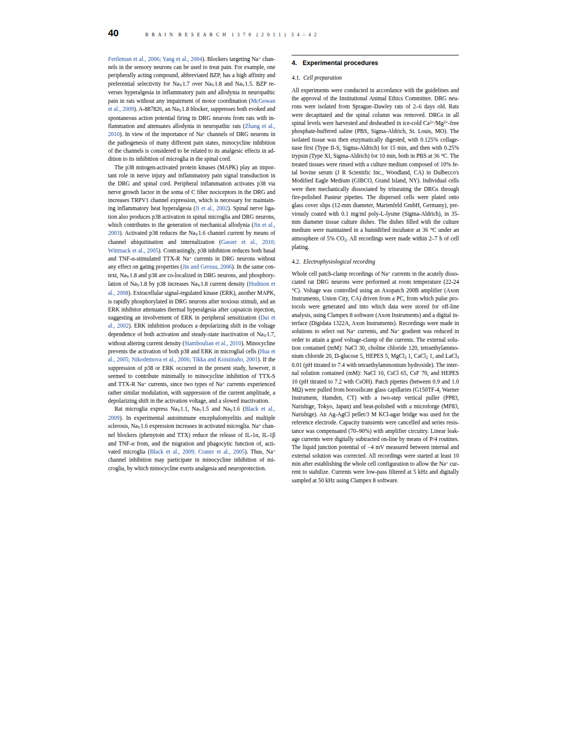40
B R A I N R E S E A R C H 1 3 7 0 ( 2 0 1 1 ) 3 4 – 4 2
Fertleman et al., 2006; Yang et al., 2004). Blockers targeting Na+ channels in the sensory neurons can be used to treat pain. For example, one peripherally acting compound, abbreviated BZP, has a high affinity and preferential selectivity for NaV1.7 over NaV1.8 and NaV1.5. BZP reverses hyperalgesia in inflammatory pain and allodynia in neuropathic pain in rats without any impairment of motor coordination (McGowan et al., 2009). A-887826, an NaV1.8 blocker, suppresses both evoked and spontaneous action potential firing in DRG neurons from rats with inflammation and attenuates allodynia in neuropathic rats (Zhang et al., 2010). In view of the importance of Na+ channels of DRG neurons in the pathogenesis of many different pain states, minocycline inhibition of the channels is considered to be related to its analgesic effects in addition to its inhibition of microglia in the spinal cord.
The p38 mitogen-activated protein kinases (MAPK) play an important role in nerve injury and inflammatory pain signal transduction in the DRG and spinal cord. Peripheral inflammation activates p38 via nerve growth factor in the soma of C fiber nociceptors in the DRG and increases TRPV1 channel expression, which is necessary for maintaining inflammatory heat hyperalgesia (Ji et al., 2002). Spinal nerve ligation also produces p38 activation in spinal microglia and DRG neurons, which contributes to the generation of mechanical allodynia (Jin et al., 2003). Activated p38 reduces the NaV1.6 channel current by means of channel ubiquitination and internalization (Gasser et al., 2010; Wittmack et al., 2005). Contrastingly, p38 inhibition reduces both basal and TNF-α-stimulated TTX-R Na+ currents in DRG neurons without any effect on gating properties (Jin and Gereau, 2006). In the same context, NaV1.8 and p38 are co-localized in DRG neurons, and phosphorylation of NaV1.8 by p38 increases NaV1.8 current density (Hudmon et al., 2008). Extracellular signal-regulated kinase (ERK), another MAPK, is rapidly phosphorylated in DRG neurons after noxious stimuli, and an ERK inhibitor attenuates thermal hyperalgesia after capsaicin injection, suggesting an involvement of ERK in peripheral sensitization (Dai et al., 2002). ERK inhibition produces a depolarizing shift in the voltage dependence of both activation and steady-state inactivation of NaV1.7, without altering current density (Stamboulian et al., 2010). Minocycline prevents the activation of both p38 and ERK in microglial cells (Hua et al., 2005; Nikodemova et al., 2006; Tikka and Koistinaho, 2001). If the suppression of p38 or ERK occurred in the present study, however, it seemed to contribute minimally to minocycline inhibition of TTX-S and TTX-R Na+ currents, since two types of Na+ currents experienced rather similar modulation, with suppression of the current amplitude, a depolarizing shift in the activation voltage, and a slowed inactivation.
Rat microglia express NaV1.1, NaV1.5 and NaV1.6 (Black et al., 2009). In experimental autoimmune encephalomyelitis and multiple sclerosis, NaV1.6 expression increases in activated microglia. Na+ channel blockers (phenytoin and TTX) reduce the release of IL-1α, IL-1β and TNF-α from, and the migration and phagocytic function of, activated microglia (Black et al., 2009; Craner et al., 2005). Thus, Na+ channel inhibition may participate in minocycline inhibition of microglia, by which minocycline exerts analgesia and neuroprotection.
4. Experimental procedures
4.1. Cell preparation
All experiments were conducted in accordance with the guidelines and the approval of the Institutional Animal Ethics Committee. DRG neurons were isolated from Sprague–Dawley rats of 2–6 days old. Rats were decapitated and the spinal column was removed. DRGs in all spinal levels were harvested and desheathed in ice-cold Ca2+/Mg2+-free phosphate-buffered saline (PBS, Sigma-Aldrich, St. Louis, MO). The isolated tissue was then enzymatically digested, with 0.125% collagenase first (Type II-S, Sigma-Aldrich) for 15 min, and then with 0.25% trypsin (Type XI, Sigma-Aldrich) for 10 min, both in PBS at 36 °C. The treated tissues were rinsed with a culture medium composed of 10% fetal bovine serum (J R Scientific Inc., Woodland, CA) in Dulbecco's Modified Eagle Medium (GIBCO, Grand Island, NY). Individual cells were then mechanically dissociated by triturating the DRGs through fire-polished Pasteur pipettes. The dispersed cells were plated onto glass cover slips (12-mm diameter, Marienfeld GmbH, Germany), previously coated with 0.1 mg/ml poly-L-lysine (Sigma-Aldrich), in 35-mm diameter tissue culture dishes. The dishes filled with the culture medium were maintained in a humidified incubator at 36 °C under an atmosphere of 5% CO2. All recordings were made within 2–7 h of cell plating.
4.2. Electrophysiological recording
Whole cell patch-clamp recordings of Na+ currents in the acutely dissociated rat DRG neurons were performed at room temperature (22-24 °C). Voltage was controlled using an Axopatch 200B amplifier (Axon Instruments, Union City, CA) driven from a PC, from which pulse protocols were generated and into which data were stored for off-line analysis, using Clampex 8 software (Axon Instruments) and a digital interface (Digidata 1322A, Axon Instruments). Recordings were made in solutions to select out Na+ currents, and Na+ gradient was reduced in order to attain a good voltage-clamp of the currents. The external solution contained (mM): NaCl 30, choline chloride 120, tetraethylammonium chloride 20, D-glucose 5, HEPES 5, MgCl2 1, CaCl2 1, and LaCl3 0.01 (pH titrated to 7.4 with tetraethylammonium hydroxide). The internal solution contained (mM): NaCl 10, CsCl 65, CsF 70, and HEPES 10 (pH titrated to 7.2 with CsOH). Patch pipettes (between 0.9 and 1.0 MΩ) were pulled from borosilicate glass capillaries (G150TF-4, Warner Instrument, Hamden, CT) with a two-step vertical puller (PP83, Narishige, Tokyo, Japan) and heat-polished with a microforge (MF83, Narishige). An Ag-AgCl pellet/3 M KCl-agar bridge was used for the reference electrode. Capacity transients were cancelled and series resistance was compensated (70–90%) with amplifier circuitry. Linear leakage currents were digitally subtracted on-line by means of P/4 routines. The liquid junction potential of −4 mV measured between internal and external solution was corrected. All recordings were started at least 10 min after establishing the whole cell configuration to allow the Na+ current to stabilize. Currents were low-pass filtered at 5 kHz and digitally sampled at 50 kHz using Clampex 8 software.